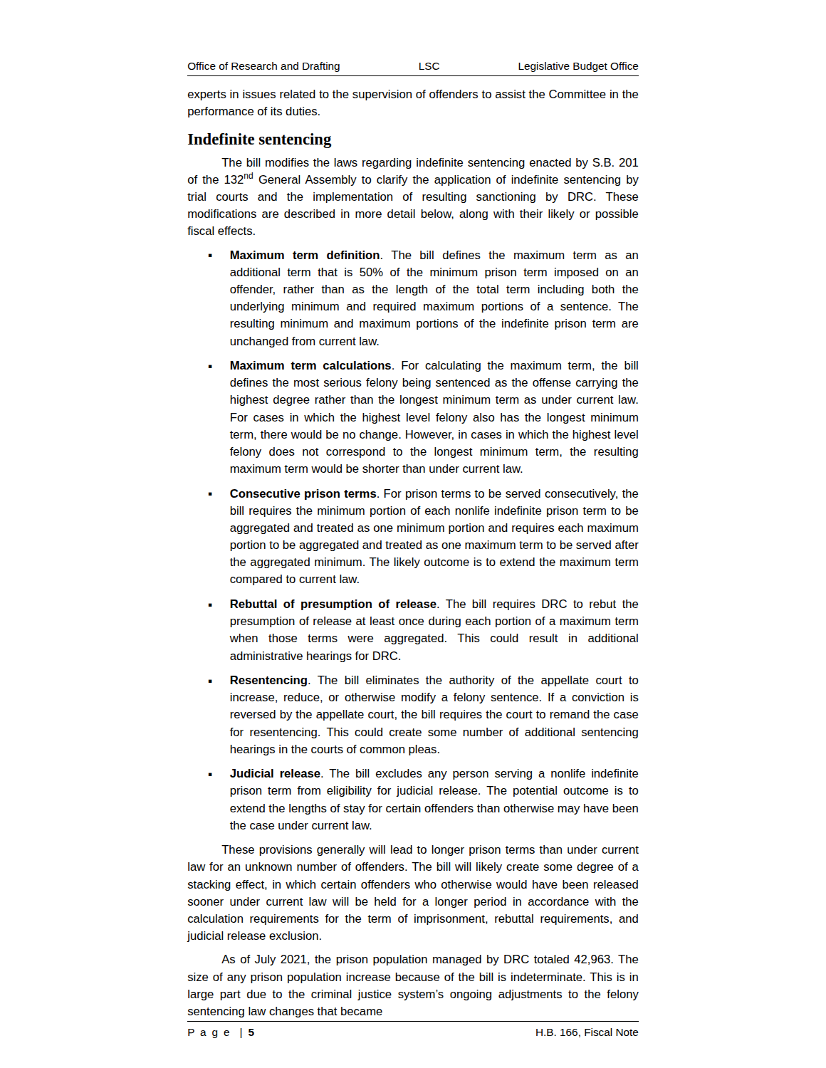Office of Research and Drafting
LSC
Legislative Budget Office
experts in issues related to the supervision of offenders to assist the Committee in the performance of its duties.
Indefinite sentencing
The bill modifies the laws regarding indefinite sentencing enacted by S.B. 201 of the 132nd General Assembly to clarify the application of indefinite sentencing by trial courts and the implementation of resulting sanctioning by DRC. These modifications are described in more detail below, along with their likely or possible fiscal effects.
Maximum term definition. The bill defines the maximum term as an additional term that is 50% of the minimum prison term imposed on an offender, rather than as the length of the total term including both the underlying minimum and required maximum portions of a sentence. The resulting minimum and maximum portions of the indefinite prison term are unchanged from current law.
Maximum term calculations. For calculating the maximum term, the bill defines the most serious felony being sentenced as the offense carrying the highest degree rather than the longest minimum term as under current law. For cases in which the highest level felony also has the longest minimum term, there would be no change. However, in cases in which the highest level felony does not correspond to the longest minimum term, the resulting maximum term would be shorter than under current law.
Consecutive prison terms. For prison terms to be served consecutively, the bill requires the minimum portion of each nonlife indefinite prison term to be aggregated and treated as one minimum portion and requires each maximum portion to be aggregated and treated as one maximum term to be served after the aggregated minimum. The likely outcome is to extend the maximum term compared to current law.
Rebuttal of presumption of release. The bill requires DRC to rebut the presumption of release at least once during each portion of a maximum term when those terms were aggregated. This could result in additional administrative hearings for DRC.
Resentencing. The bill eliminates the authority of the appellate court to increase, reduce, or otherwise modify a felony sentence. If a conviction is reversed by the appellate court, the bill requires the court to remand the case for resentencing. This could create some number of additional sentencing hearings in the courts of common pleas.
Judicial release. The bill excludes any person serving a nonlife indefinite prison term from eligibility for judicial release. The potential outcome is to extend the lengths of stay for certain offenders than otherwise may have been the case under current law.
These provisions generally will lead to longer prison terms than under current law for an unknown number of offenders. The bill will likely create some degree of a stacking effect, in which certain offenders who otherwise would have been released sooner under current law will be held for a longer period in accordance with the calculation requirements for the term of imprisonment, rebuttal requirements, and judicial release exclusion.
As of July 2021, the prison population managed by DRC totaled 42,963. The size of any prison population increase because of the bill is indeterminate. This is in large part due to the criminal justice system’s ongoing adjustments to the felony sentencing law changes that became
P a g e | 5
H.B. 166, Fiscal Note